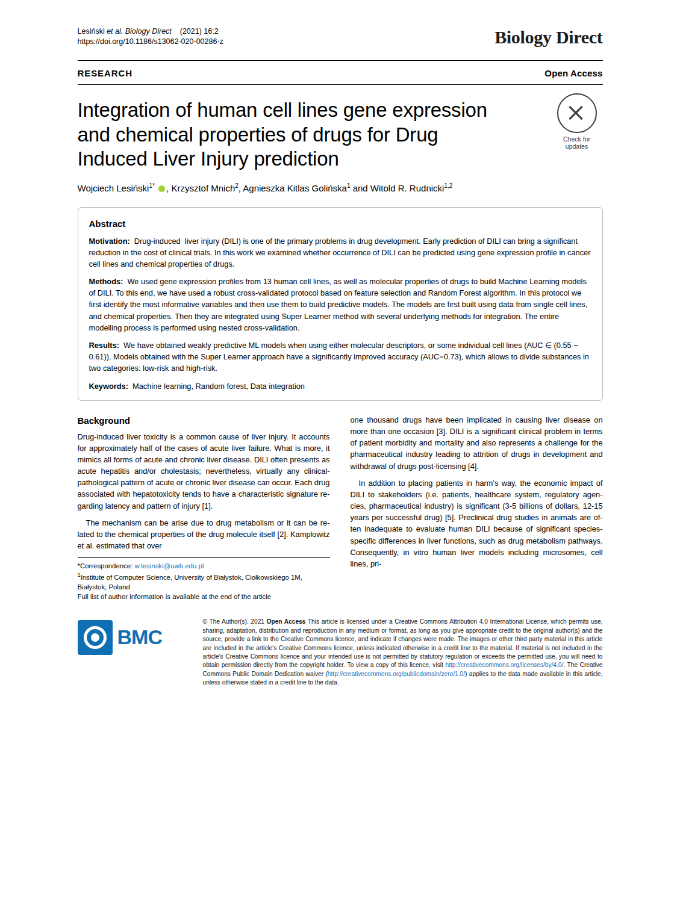Lesiński et al. Biology Direct (2021) 16:2 https://doi.org/10.1186/s13062-020-00286-z
Biology Direct
RESEARCH
Open Access
Check for
updates
Integration of human cell lines gene expression and chemical properties of drugs for Drug Induced Liver Injury prediction
Wojciech Lesiński1* , Krzysztof Mnich2, Agnieszka Kitlas Golińska1 and Witold R. Rudnicki1,2
Abstract
Motivation: Drug-induced liver injury (DILI) is one of the primary problems in drug development. Early prediction of DILI can bring a significant reduction in the cost of clinical trials. In this work we examined whether occurrence of DILI can be predicted using gene expression profile in cancer cell lines and chemical properties of drugs.
Methods: We used gene expression profiles from 13 human cell lines, as well as molecular properties of drugs to build Machine Learning models of DILI. To this end, we have used a robust cross-validated protocol based on feature selection and Random Forest algorithm. In this protocol we first identify the most informative variables and then use them to build predictive models. The models are first built using data from single cell lines, and chemical properties. Then they are integrated using Super Learner method with several underlying methods for integration. The entire modelling process is performed using nested cross-validation.
Results: We have obtained weakly predictive ML models when using either molecular descriptors, or some individual cell lines (AUC ∈ (0.55 − 0.61)). Models obtained with the Super Learner approach have a significantly improved accuracy (AUC=0.73), which allows to divide substances in two categories: low-risk and high-risk.
Keywords: Machine learning, Random forest, Data integration
Background
Drug-induced liver toxicity is a common cause of liver injury. It accounts for approximately half of the cases of acute liver failure. What is more, it mimics all forms of acute and chronic liver disease. DILI often presents as acute hepatitis and/or cholestasis; nevertheless, virtually any clinicalpathological pattern of acute or chronic liver disease can occur. Each drug associated with hepatotoxicity tends to have a characteristic signature regarding latency and pattern of injury [1].
The mechanism can be arise due to drug metabolism or it can be related to the chemical properties of the drug molecule itself [2]. Kamplowitz et al. estimated that over
*Correspondence: w.lesinski@uwb.edu.pl
1Institute of Computer Science, University of Białystok, Ciołkowskiego 1M, Białystok, Poland
Full list of author information is available at the end of the article
one thousand drugs have been implicated in causing liver disease on more than one occasion [3]. DILI is a significant clinical problem in terms of patient morbidity and mortality and also represents a challenge for the pharmaceutical industry leading to attrition of drugs in development and withdrawal of drugs post-licensing [4].
In addition to placing patients in harm's way, the economic impact of DILI to stakeholders (i.e. patients, healthcare system, regulatory agencies, pharmaceutical industry) is significant (3-5 billions of dollars, 12-15 years per successful drug) [5]. Preclinical drug studies in animals are often inadequate to evaluate human DILI because of significant species-specific differences in liver functions, such as drug metabolism pathways. Consequently, in vitro human liver models including microsomes, cell lines, pri-
BMC
© The Author(s). 2021 Open Access This article is licensed under a Creative Commons Attribution 4.0 International License, which permits use, sharing, adaptation, distribution and reproduction in any medium or format, as long as you give appropriate credit to the original author(s) and the source, provide a link to the Creative Commons licence, and indicate if changes were made. The images or other third party material in this article are included in the article's Creative Commons licence, unless indicated otherwise in a credit line to the material. If material is not included in the article's Creative Commons licence and your intended use is not permitted by statutory regulation or exceeds the permitted use, you will need to obtain permission directly from the copyright holder. To view a copy of this licence, visit http://creativecommons.org/licenses/by/4.0/. The Creative Commons Public Domain Dedication waiver (http://creativecommons.org/publicdomain/zero/1.0/) applies to the data made available in this article, unless otherwise stated in a credit line to the data.